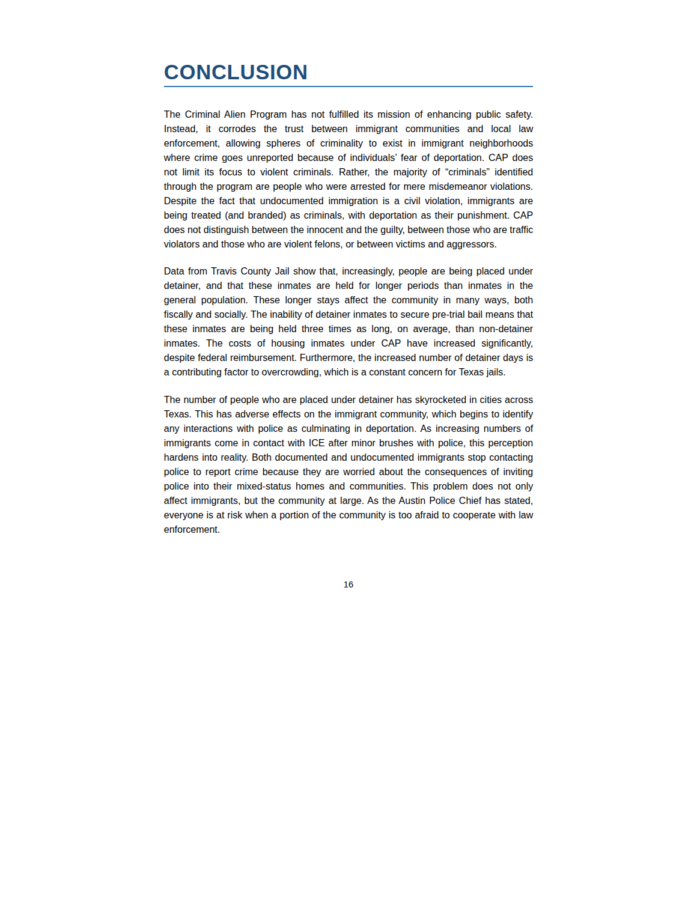CONCLUSION
The Criminal Alien Program has not fulfilled its mission of enhancing public safety. Instead, it corrodes the trust between immigrant communities and local law enforcement, allowing spheres of criminality to exist in immigrant neighborhoods where crime goes unreported because of individuals’ fear of deportation. CAP does not limit its focus to violent criminals. Rather, the majority of “criminals” identified through the program are people who were arrested for mere misdemeanor violations. Despite the fact that undocumented immigration is a civil violation, immigrants are being treated (and branded) as criminals, with deportation as their punishment. CAP does not distinguish between the innocent and the guilty, between those who are traffic violators and those who are violent felons, or between victims and aggressors.
Data from Travis County Jail show that, increasingly, people are being placed under detainer, and that these inmates are held for longer periods than inmates in the general population. These longer stays affect the community in many ways, both fiscally and socially. The inability of detainer inmates to secure pre-trial bail means that these inmates are being held three times as long, on average, than non-detainer inmates. The costs of housing inmates under CAP have increased significantly, despite federal reimbursement. Furthermore, the increased number of detainer days is a contributing factor to overcrowding, which is a constant concern for Texas jails.
The number of people who are placed under detainer has skyrocketed in cities across Texas. This has adverse effects on the immigrant community, which begins to identify any interactions with police as culminating in deportation. As increasing numbers of immigrants come in contact with ICE after minor brushes with police, this perception hardens into reality. Both documented and undocumented immigrants stop contacting police to report crime because they are worried about the consequences of inviting police into their mixed-status homes and communities. This problem does not only affect immigrants, but the community at large. As the Austin Police Chief has stated, everyone is at risk when a portion of the community is too afraid to cooperate with law enforcement.
16